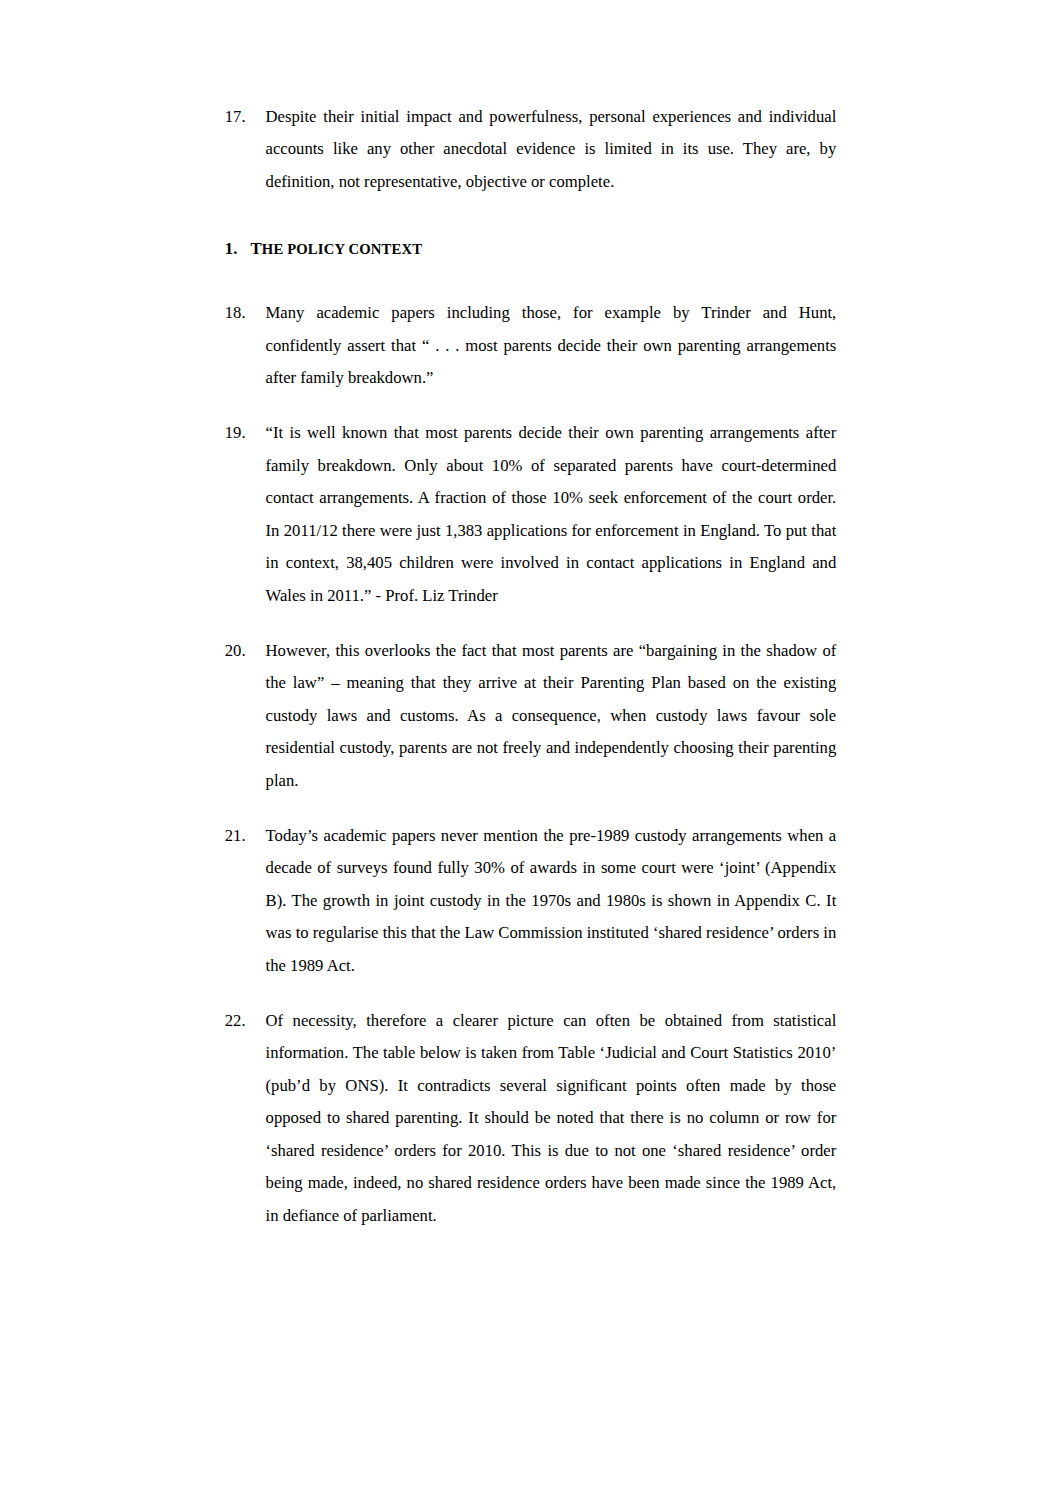17. Despite their initial impact and powerfulness, personal experiences and individual accounts like any other anecdotal evidence is limited in its use. They are, by definition, not representative, objective or complete.
1. THE POLICY CONTEXT
18. Many academic papers including those, for example by Trinder and Hunt, confidently assert that “ . . . most parents decide their own parenting arrangements after family breakdown.”
19. “It is well known that most parents decide their own parenting arrangements after family breakdown. Only about 10% of separated parents have court-determined contact arrangements. A fraction of those 10% seek enforcement of the court order. In 2011/12 there were just 1,383 applications for enforcement in England. To put that in context, 38,405 children were involved in contact applications in England and Wales in 2011.” - Prof. Liz Trinder
20. However, this overlooks the fact that most parents are “bargaining in the shadow of the law” – meaning that they arrive at their Parenting Plan based on the existing custody laws and customs. As a consequence, when custody laws favour sole residential custody, parents are not freely and independently choosing their parenting plan.
21. Today’s academic papers never mention the pre-1989 custody arrangements when a decade of surveys found fully 30% of awards in some court were ‘joint’ (Appendix B). The growth in joint custody in the 1970s and 1980s is shown in Appendix C. It was to regularise this that the Law Commission instituted ‘shared residence’ orders in the 1989 Act.
22. Of necessity, therefore a clearer picture can often be obtained from statistical information. The table below is taken from Table ‘Judicial and Court Statistics 2010’ (pub’d by ONS). It contradicts several significant points often made by those opposed to shared parenting. It should be noted that there is no column or row for ‘shared residence’ orders for 2010. This is due to not one ‘shared residence’ order being made, indeed, no shared residence orders have been made since the 1989 Act, in defiance of parliament.